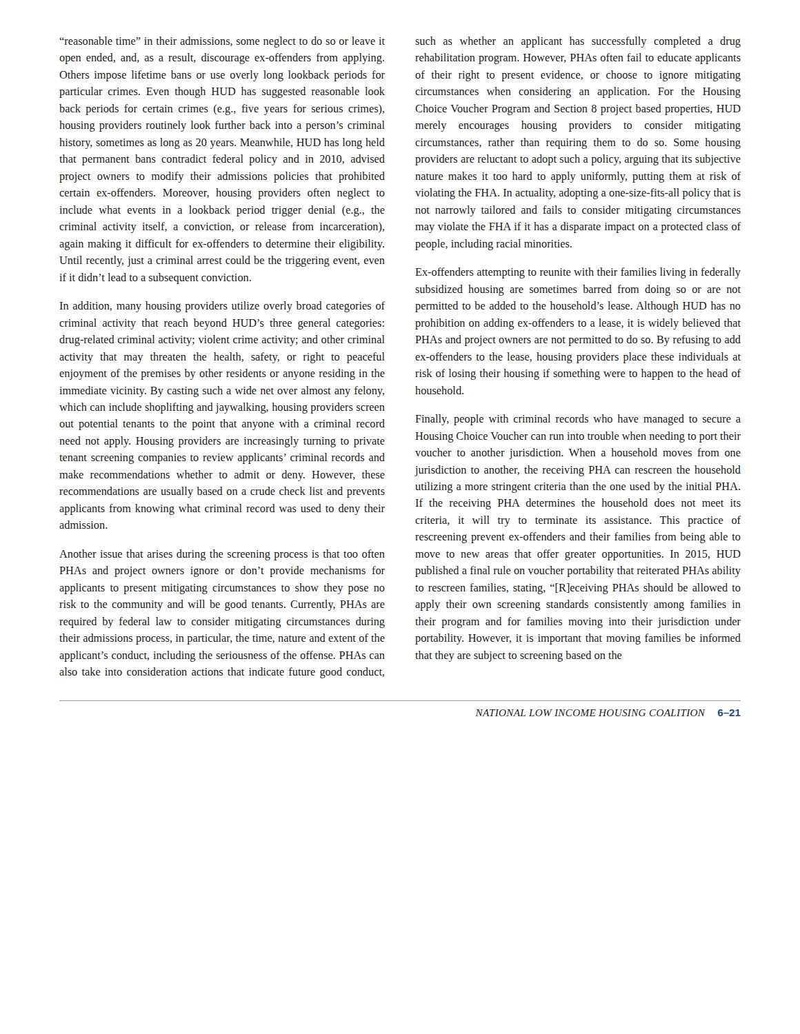“reasonable time” in their admissions, some neglect to do so or leave it open ended, and, as a result, discourage ex-offenders from applying. Others impose lifetime bans or use overly long lookback periods for particular crimes. Even though HUD has suggested reasonable look back periods for certain crimes (e.g., five years for serious crimes), housing providers routinely look further back into a person’s criminal history, sometimes as long as 20 years. Meanwhile, HUD has long held that permanent bans contradict federal policy and in 2010, advised project owners to modify their admissions policies that prohibited certain ex-offenders. Moreover, housing providers often neglect to include what events in a lookback period trigger denial (e.g., the criminal activity itself, a conviction, or release from incarceration), again making it difficult for ex-offenders to determine their eligibility. Until recently, just a criminal arrest could be the triggering event, even if it didn’t lead to a subsequent conviction.
In addition, many housing providers utilize overly broad categories of criminal activity that reach beyond HUD’s three general categories: drug-related criminal activity; violent crime activity; and other criminal activity that may threaten the health, safety, or right to peaceful enjoyment of the premises by other residents or anyone residing in the immediate vicinity. By casting such a wide net over almost any felony, which can include shoplifting and jaywalking, housing providers screen out potential tenants to the point that anyone with a criminal record need not apply. Housing providers are increasingly turning to private tenant screening companies to review applicants’ criminal records and make recommendations whether to admit or deny. However, these recommendations are usually based on a crude check list and prevents applicants from knowing what criminal record was used to deny their admission.
Another issue that arises during the screening process is that too often PHAs and project owners ignore or don’t provide mechanisms for applicants to present mitigating circumstances to show they pose no risk to the community and will be good tenants. Currently, PHAs are required by federal law to consider mitigating circumstances during their admissions process, in particular, the time, nature and extent of the applicant’s conduct, including the seriousness of the offense. PHAs can also take into consideration actions that indicate future good conduct, such as whether an applicant has successfully completed a drug rehabilitation program. However, PHAs often fail to educate applicants of their right to present evidence, or choose to ignore mitigating circumstances when considering an application. For the Housing Choice Voucher Program and Section 8 project based properties, HUD merely encourages housing providers to consider mitigating circumstances, rather than requiring them to do so. Some housing providers are reluctant to adopt such a policy, arguing that its subjective nature makes it too hard to apply uniformly, putting them at risk of violating the FHA. In actuality, adopting a one-size-fits-all policy that is not narrowly tailored and fails to consider mitigating circumstances may violate the FHA if it has a disparate impact on a protected class of people, including racial minorities.
Ex-offenders attempting to reunite with their families living in federally subsidized housing are sometimes barred from doing so or are not permitted to be added to the household’s lease. Although HUD has no prohibition on adding ex-offenders to a lease, it is widely believed that PHAs and project owners are not permitted to do so. By refusing to add ex-offenders to the lease, housing providers place these individuals at risk of losing their housing if something were to happen to the head of household.
Finally, people with criminal records who have managed to secure a Housing Choice Voucher can run into trouble when needing to port their voucher to another jurisdiction. When a household moves from one jurisdiction to another, the receiving PHA can rescreen the household utilizing a more stringent criteria than the one used by the initial PHA. If the receiving PHA determines the household does not meet its criteria, it will try to terminate its assistance. This practice of rescreening prevent ex-offenders and their families from being able to move to new areas that offer greater opportunities. In 2015, HUD published a final rule on voucher portability that reiterated PHAs ability to rescreen families, stating, “[R]eceiving PHAs should be allowed to apply their own screening standards consistently among families in their program and for families moving into their jurisdiction under portability. However, it is important that moving families be informed that they are subject to screening based on the
NATIONAL LOW INCOME HOUSING COALITION 6–21